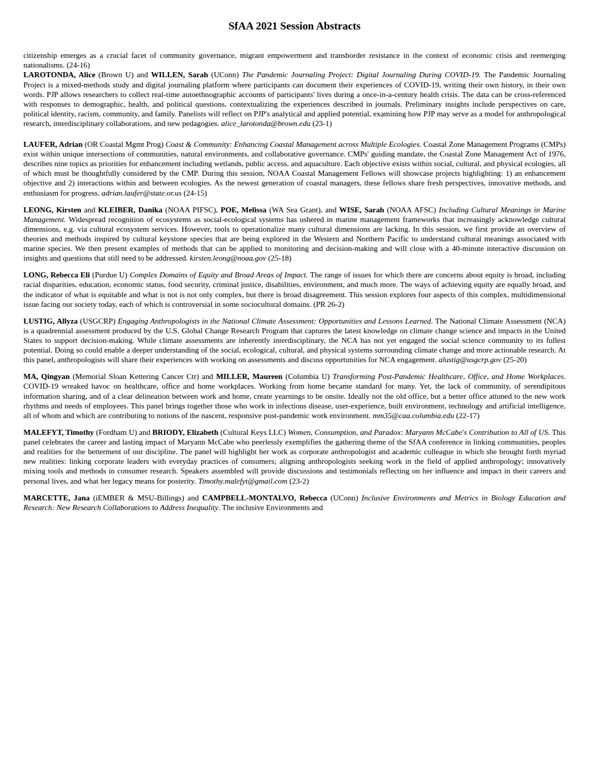SfAA 2021 Session Abstracts
citizenship emerges as a crucial facet of community governance, migrant empowerment and transborder resistance in the context of economic crisis and reemerging nationalisms. (24-16)
LAROTONDA, Alice (Brown U) and WILLEN, Sarah (UConn) The Pandemic Journaling Project: Digital Journaling During COVID-19. The Pandemic Journaling Project is a mixed-methods study and digital journaling platform where participants can document their experiences of COVID-19, writing their own history, in their own words. PJP allows researchers to collect real-time autoethnographic accounts of participants' lives during a once-in-a-century health crisis. The data can be cross-referenced with responses to demographic, health, and political questions, contextualizing the experiences described in journals. Preliminary insights include perspectives on care, political identity, racism, community, and family. Panelists will reflect on PJP's analytical and applied potential, examining how PJP may serve as a model for anthropological research, interdisciplinary collaborations, and new pedagogies. alice_larotonda@brown.edu (23-1)
LAUFER, Adrian (OR Coastal Mgmt Prog) Coast & Community: Enhancing Coastal Management across Multiple Ecologies. Coastal Zone Management Programs (CMPs) exist within unique intersections of communities, natural environments, and collaborative governance. CMPs' guiding mandate, the Coastal Zone Management Act of 1976, describes nine topics as priorities for enhancement including wetlands, public access, and aquaculture. Each objective exists within social, cultural, and physical ecologies, all of which must be thoughtfully considered by the CMP. During this session, NOAA Coastal Management Fellows will showcase projects highlighting: 1) an enhancement objective and 2) interactions within and between ecologies. As the newest generation of coastal managers, these fellows share fresh perspectives, innovative methods, and enthusiasm for progress. adrian.laufer@state.or.us (24-15)
LEONG, Kirsten and KLEIBER, Danika (NOAA PIFSC), POE, Melissa (WA Sea Grant), and WISE, Sarah (NOAA AFSC) Including Cultural Meanings in Marine Management. Widespread recognition of ecosystems as social-ecological systems has ushered in marine management frameworks that increasingly acknowledge cultural dimensions, e.g. via cultural ecosystem services. However, tools to operationalize many cultural dimensions are lacking. In this session, we first provide an overview of theories and methods inspired by cultural keystone species that are being explored in the Western and Northern Pacific to understand cultural meanings associated with marine species. We then present examples of methods that can be applied to monitoring and decision-making and will close with a 40-minute interactive discussion on insights and questions that still need to be addressed. kirsten.leong@noaa.gov (25-18)
LONG, Rebecca Eli (Purdue U) Complex Domains of Equity and Broad Areas of Impact. The range of issues for which there are concerns about equity is broad, including racial disparities, education, economic status, food security, criminal justice, disabilities, environment, and much more. The ways of achieving equity are equally broad, and the indicator of what is equitable and what is not is not only complex, but there is broad disagreement. This session explores four aspects of this complex, multidimensional issue facing our society today, each of which is controversial in some sociocultural domains. (PR 26-2)
LUSTIG, Allyza (USGCRP) Engaging Anthropologists in the National Climate Assessment: Opportunities and Lessons Learned. The National Climate Assessment (NCA) is a quadrennial assessment produced by the U.S. Global Change Research Program that captures the latest knowledge on climate change science and impacts in the United States to support decision-making. While climate assessments are inherently interdisciplinary, the NCA has not yet engaged the social science community to its fullest potential. Doing so could enable a deeper understanding of the social, ecological, cultural, and physical systems surrounding climate change and more actionable research. At this panel, anthropologists will share their experiences with working on assessments and discuss opportunities for NCA engagement. alustig@usgcrp.gov (25-20)
MA, Qingyan (Memorial Sloan Kettering Cancer Ctr) and MILLER, Maureen (Columbia U) Transforming Post-Pandemic Healthcare, Office, and Home Workplaces. COVID-19 wreaked havoc on healthcare, office and home workplaces. Working from home became standard for many. Yet, the lack of community, of serendipitous information sharing, and of a clear delineation between work and home, create yearnings to be onsite. Ideally not the old office, but a better office attuned to the new work rhythms and needs of employees. This panel brings together those who work in infectious disease, user-experience, built environment, technology and artificial intelligence, all of whom and which are contributing to notions of the nascent, responsive post-pandemic work environment. mm35@caa.columbia.edu (22-17)
MALEFYT, Timothy (Fordham U) and BRIODY, Elizabeth (Cultural Keys LLC) Women, Consumption, and Paradox: Maryann McCabe's Contribution to All of US. This panel celebrates the career and lasting impact of Maryann McCabe who peerlessly exemplifies the gathering theme of the SfAA conference in linking communities, peoples and realities for the betterment of our discipline. The panel will highlight her work as corporate anthropologist and academic colleague in which she brought forth myriad new realities: linking corporate leaders with everyday practices of consumers; aligning anthropologists seeking work in the field of applied anthropology; innovatively mixing tools and methods in consumer research. Speakers assembled will provide discussions and testimonials reflecting on her influence and impact in their careers and personal lives, and what her legacy means for posterity. Timothy.malefyt@gmail.com (23-2)
MARCETTE, Jana (iEMBER & MSU-Billings) and CAMPBELL-MONTALVO, Rebecca (UConn) Inclusive Environments and Metrics in Biology Education and Research: New Research Collaborations to Address Inequality. The inclusive Environments and